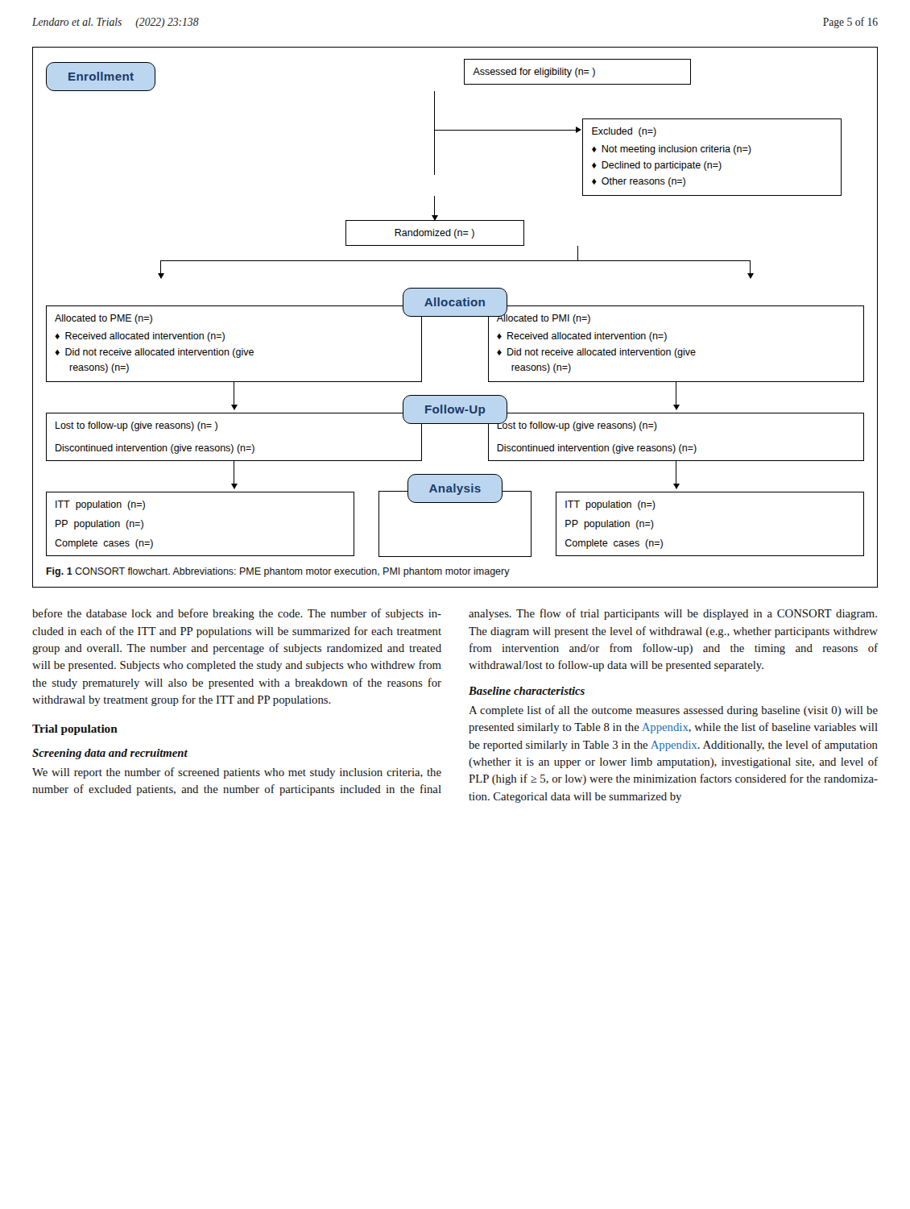Lendaro et al. Trials (2022) 23:138
Page 5 of 16
Enrollment
Assessed for eligibility (n= )
Excluded (n=)
Not meeting inclusion criteria (n=)
Declined to participate (n=)
Other reasons (n=)
Randomized (n= )
Allocation
Allocated to PME (n=)
Received allocated intervention (n=)
Did not receive allocated intervention (givereasons) (n=)
Allocated to PMI (n=)
Received allocated intervention (n=)
Did not receive allocated intervention (givereasons) (n=)
Follow-Up
Lost to follow-up (give reasons) (n= )
Discontinued intervention (give reasons) (n=)
Lost to follow-up (give reasons) (n=)
Discontinued intervention (give reasons) (n=)
Analysis
ITT population (n=)
PP population (n=)
Complete cases (n=)
ITT population (n=)
PP population (n=)
Complete cases (n=)
Fig. 1 CONSORT flowchart. Abbreviations: PME phantom motor execution, PMI phantom motor imagery
before the database lock and before breaking the code. The number of subjects included in each of the ITT and PP populations will be summarized for each treatment group and overall. The number and percentage of subjects randomized and treated will be presented. Subjects who completed the study and subjects who withdrew from the study prematurely will also be presented with a breakdown of the reasons for withdrawal by treatment group for the ITT and PP populations.
Trial population
Screening data and recruitment
We will report the number of screened patients who met study inclusion criteria, the number of excluded patients, and the number of participants included in the final analyses. The flow of trial participants will be displayed in a CONSORT diagram. The diagram will present the level of withdrawal (e.g., whether participants withdrew from intervention and/or from follow-up) and the timing and reasons of withdrawal/lost to follow-up data will be presented separately.
Baseline characteristics
A complete list of all the outcome measures assessed during baseline (visit 0) will be presented similarly to Table 8 in the Appendix, while the list of baseline variables will be reported similarly in Table 3 in the Appendix. Additionally, the level of amputation (whether it is an upper or lower limb amputation), investigational site, and level of PLP (high if ≥ 5, or low) were the minimization factors considered for the randomization. Categorical data will be summarized by